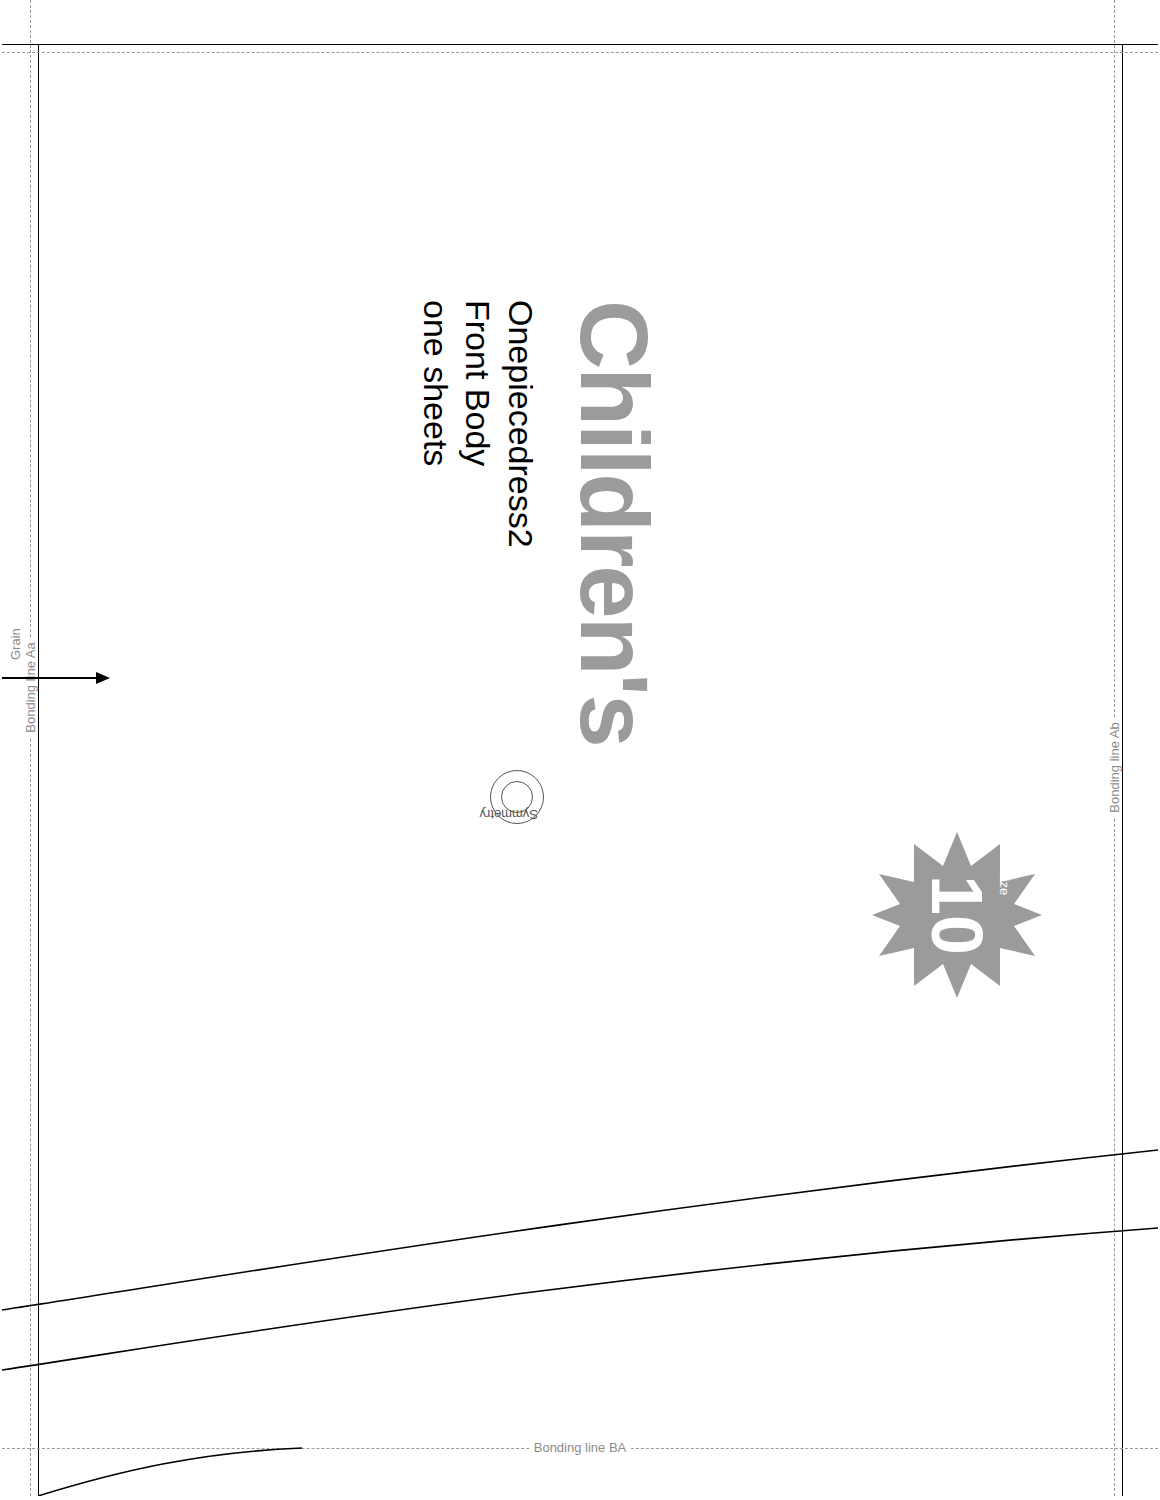Bonding line Aa Bonding line Ab Bonding line BA
Grain
Children's
Onepiecedress2
Front Body
one sheets
Symmetry
10
size